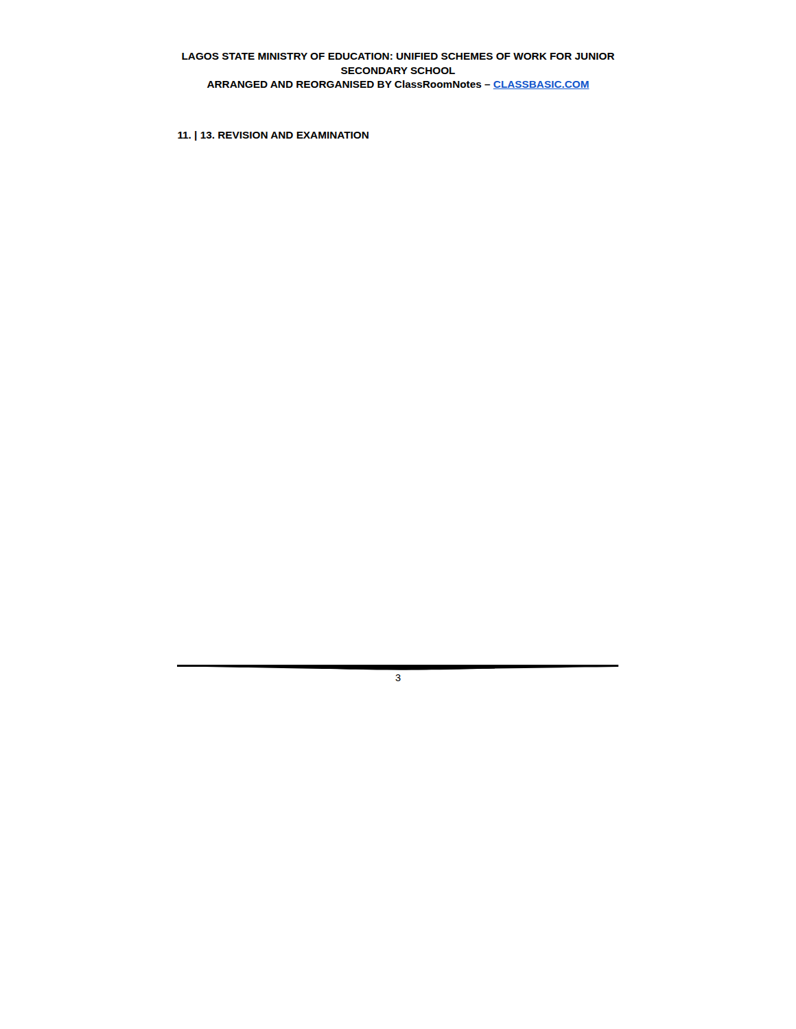LAGOS STATE MINISTRY OF EDUCATION: UNIFIED SCHEMES OF WORK FOR JUNIOR SECONDARY SCHOOL
ARRANGED AND REORGANISED BY ClassRoomNotes – CLASSBASIC.COM
11. | 13. REVISION AND EXAMINATION
3